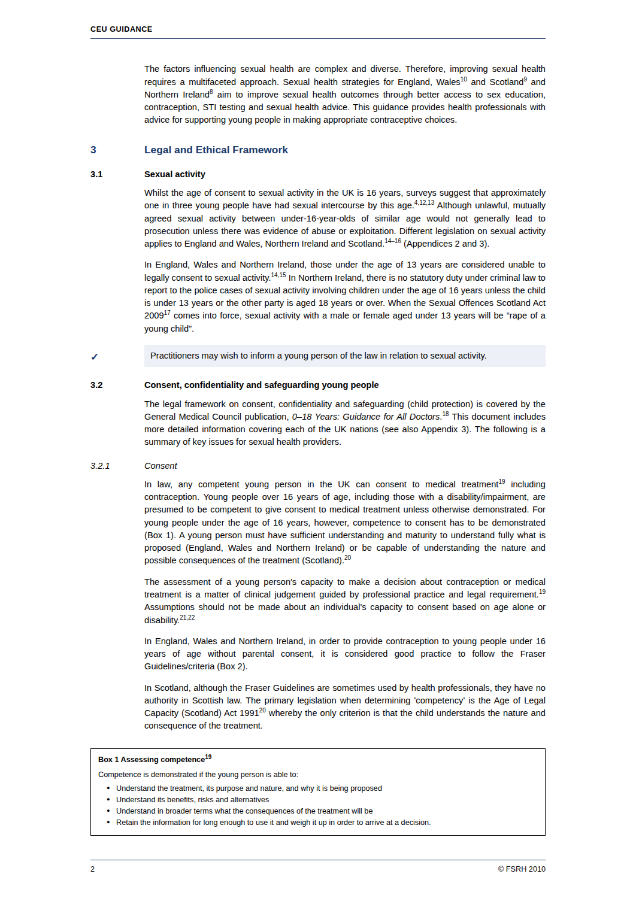CEU GUIDANCE
The factors influencing sexual health are complex and diverse. Therefore, improving sexual health requires a multifaceted approach. Sexual health strategies for England, Wales10 and Scotland9 and Northern Ireland8 aim to improve sexual health outcomes through better access to sex education, contraception, STI testing and sexual health advice. This guidance provides health professionals with advice for supporting young people in making appropriate contraceptive choices.
3 Legal and Ethical Framework
3.1 Sexual activity
Whilst the age of consent to sexual activity in the UK is 16 years, surveys suggest that approximately one in three young people have had sexual intercourse by this age.4,12,13 Although unlawful, mutually agreed sexual activity between under-16-year-olds of similar age would not generally lead to prosecution unless there was evidence of abuse or exploitation. Different legislation on sexual activity applies to England and Wales, Northern Ireland and Scotland.14–16 (Appendices 2 and 3).
In England, Wales and Northern Ireland, those under the age of 13 years are considered unable to legally consent to sexual activity.14,15 In Northern Ireland, there is no statutory duty under criminal law to report to the police cases of sexual activity involving children under the age of 16 years unless the child is under 13 years or the other party is aged 18 years or over. When the Sexual Offences Scotland Act 200917 comes into force, sexual activity with a male or female aged under 13 years will be “rape of a young child”.
✓ Practitioners may wish to inform a young person of the law in relation to sexual activity.
3.2 Consent, confidentiality and safeguarding young people
The legal framework on consent, confidentiality and safeguarding (child protection) is covered by the General Medical Council publication, 0–18 Years: Guidance for All Doctors.18 This document includes more detailed information covering each of the UK nations (see also Appendix 3). The following is a summary of key issues for sexual health providers.
3.2.1 Consent
In law, any competent young person in the UK can consent to medical treatment19 including contraception. Young people over 16 years of age, including those with a disability/impairment, are presumed to be competent to give consent to medical treatment unless otherwise demonstrated. For young people under the age of 16 years, however, competence to consent has to be demonstrated (Box 1). A young person must have sufficient understanding and maturity to understand fully what is proposed (England, Wales and Northern Ireland) or be capable of understanding the nature and possible consequences of the treatment (Scotland).20
The assessment of a young person's capacity to make a decision about contraception or medical treatment is a matter of clinical judgement guided by professional practice and legal requirement.19 Assumptions should not be made about an individual's capacity to consent based on age alone or disability.21,22
In England, Wales and Northern Ireland, in order to provide contraception to young people under 16 years of age without parental consent, it is considered good practice to follow the Fraser Guidelines/criteria (Box 2).
In Scotland, although the Fraser Guidelines are sometimes used by health professionals, they have no authority in Scottish law. The primary legislation when determining 'competency' is the Age of Legal Capacity (Scotland) Act 199120 whereby the only criterion is that the child understands the nature and consequence of the treatment.
Box 1 Assessing competence19
Competence is demonstrated if the young person is able to:
Understand the treatment, its purpose and nature, and why it is being proposed
Understand its benefits, risks and alternatives
Understand in broader terms what the consequences of the treatment will be
Retain the information for long enough to use it and weigh it up in order to arrive at a decision.
2 © FSRH 2010